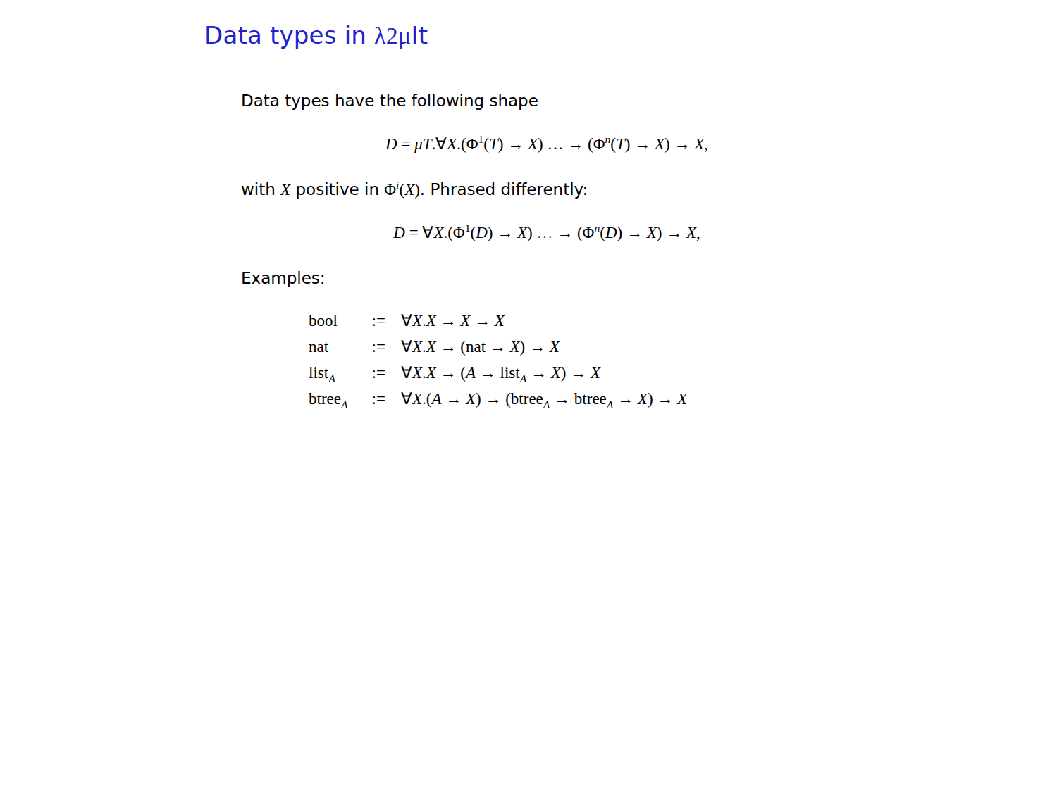Data types in λ2μ It
Data types have the following shape
D = μT.∀X.(Φ1(T) → X) … → (Φn(T) → X) → X,
with X positive in Φi(X). Phrased differently:
D = ∀X.(Φ1(D) → X) … → (Φn(D) → X) → X,
Examples:
| bool | := | ∀ X . X → X → X |
| nat | := | ∀ X . X → ( nat → X ) → X |
| list A | := | ∀ X . X → ( A → list A → X ) → X |
| btree A | := | ∀ X .( A → X ) → ( btree A → btree A → X ) → X |